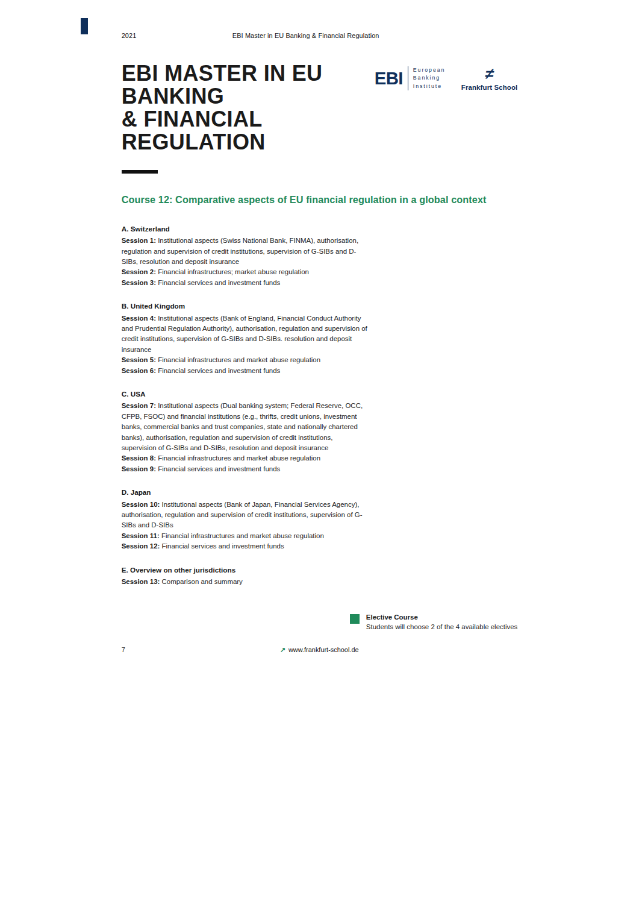2021
EBI Master in EU Banking & Financial Regulation
EBI Master in EU Banking
& Financial Regulation
EBI
European
Banking
Institute
≠
Frankfurt School
Course 12: Comparative aspects of EU financial regulation in a global context
A. Switzerland
Session 1: Institutional aspects (Swiss National Bank, FINMA), authorisation, regulation and supervision of credit institutions, supervision of G-SIBs and D-SIBs, resolution and deposit insurance
Session 2: Financial infrastructures; market abuse regulation
Session 3: Financial services and investment funds
B. United Kingdom
Session 4: Institutional aspects (Bank of England, Financial Conduct Authority and Prudential Regulation Authority), authorisation, regulation and supervision of credit institutions, supervision of G-SIBs and D-SIBs. resolution and deposit insurance
Session 5: Financial infrastructures and market abuse regulation
Session 6: Financial services and investment funds
C. USA
Session 7: Institutional aspects (Dual banking system; Federal Reserve, OCC, CFPB, FSOC) and financial institutions (e.g., thrifts, credit unions, investment banks, commercial banks and trust companies, state and nationally chartered banks), authorisation, regulation and supervision of credit institutions, supervision of G-SIBs and D-SIBs, resolution and deposit insurance
Session 8: Financial infrastructures and market abuse regulation
Session 9: Financial services and investment funds
D. Japan
Session 10: Institutional aspects (Bank of Japan, Financial Services Agency), authorisation, regulation and supervision of credit institutions, supervision of G-SIBs and D-SIBs
Session 11: Financial infrastructures and market abuse regulation
Session 12: Financial services and investment funds
E. Overview on other jurisdictions
Session 13: Comparison and summary
Elective Course
Students will choose 2 of the 4 available electives
7
↗www.frankfurt-school.de